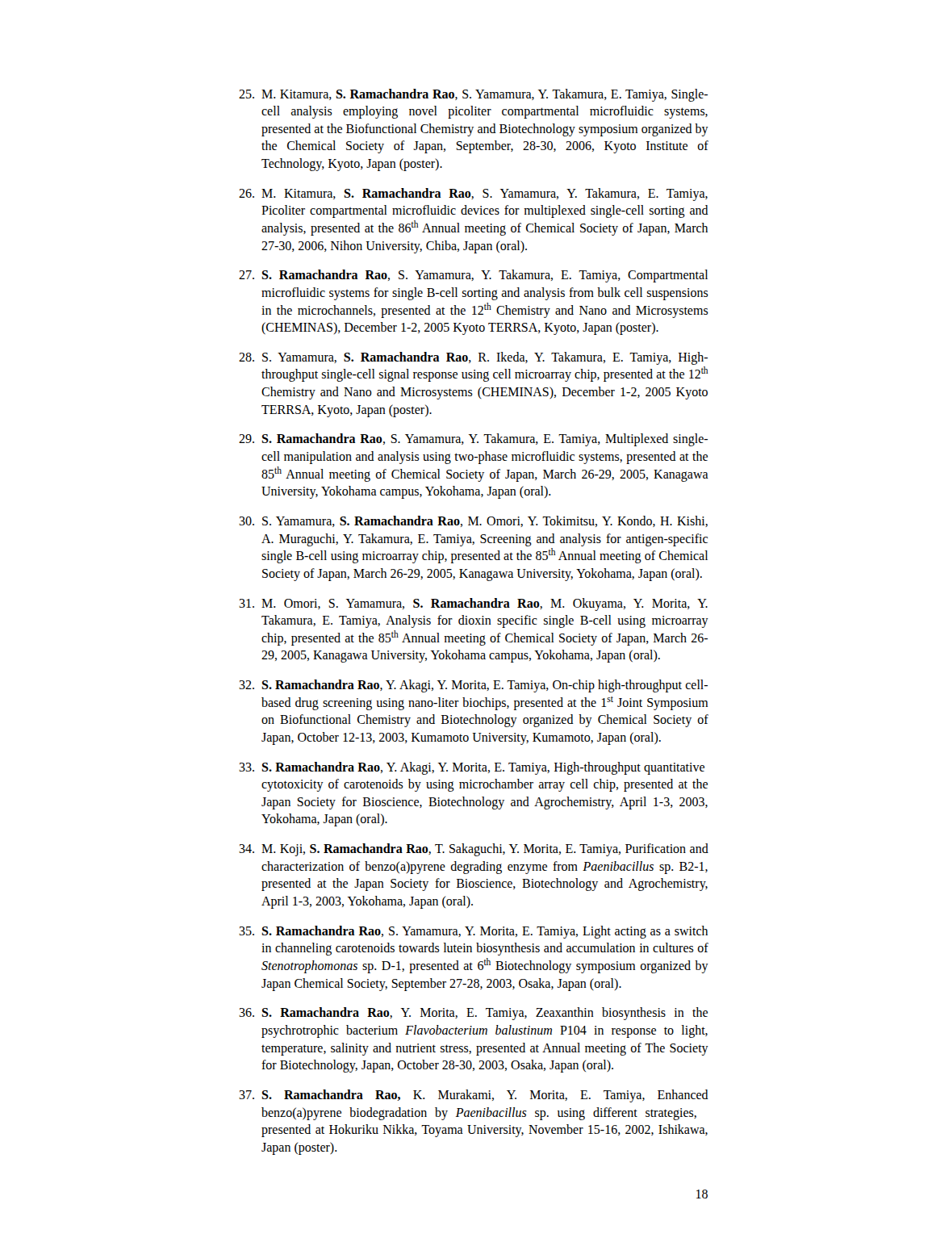25. M. Kitamura, S. Ramachandra Rao, S. Yamamura, Y. Takamura, E. Tamiya, Single-cell analysis employing novel picoliter compartmental microfluidic systems, presented at the Biofunctional Chemistry and Biotechnology symposium organized by the Chemical Society of Japan, September, 28-30, 2006, Kyoto Institute of Technology, Kyoto, Japan (poster).
26. M. Kitamura, S. Ramachandra Rao, S. Yamamura, Y. Takamura, E. Tamiya, Picoliter compartmental microfluidic devices for multiplexed single-cell sorting and analysis, presented at the 86th Annual meeting of Chemical Society of Japan, March 27-30, 2006, Nihon University, Chiba, Japan (oral).
27. S. Ramachandra Rao, S. Yamamura, Y. Takamura, E. Tamiya, Compartmental microfluidic systems for single B-cell sorting and analysis from bulk cell suspensions in the microchannels, presented at the 12th Chemistry and Nano and Microsystems (CHEMINAS), December 1-2, 2005 Kyoto TERRSA, Kyoto, Japan (poster).
28. S. Yamamura, S. Ramachandra Rao, R. Ikeda, Y. Takamura, E. Tamiya, High-throughput single-cell signal response using cell microarray chip, presented at the 12th Chemistry and Nano and Microsystems (CHEMINAS), December 1-2, 2005 Kyoto TERRSA, Kyoto, Japan (poster).
29. S. Ramachandra Rao, S. Yamamura, Y. Takamura, E. Tamiya, Multiplexed single-cell manipulation and analysis using two-phase microfluidic systems, presented at the 85th Annual meeting of Chemical Society of Japan, March 26-29, 2005, Kanagawa University, Yokohama campus, Yokohama, Japan (oral).
30. S. Yamamura, S. Ramachandra Rao, M. Omori, Y. Tokimitsu, Y. Kondo, H. Kishi, A. Muraguchi, Y. Takamura, E. Tamiya, Screening and analysis for antigen-specific single B-cell using microarray chip, presented at the 85th Annual meeting of Chemical Society of Japan, March 26-29, 2005, Kanagawa University, Yokohama, Japan (oral).
31. M. Omori, S. Yamamura, S. Ramachandra Rao, M. Okuyama, Y. Morita, Y. Takamura, E. Tamiya, Analysis for dioxin specific single B-cell using microarray chip, presented at the 85th Annual meeting of Chemical Society of Japan, March 26-29, 2005, Kanagawa University, Yokohama campus, Yokohama, Japan (oral).
32. S. Ramachandra Rao, Y. Akagi, Y. Morita, E. Tamiya, On-chip high-throughput cell-based drug screening using nano-liter biochips, presented at the 1st Joint Symposium on Biofunctional Chemistry and Biotechnology organized by Chemical Society of Japan, October 12-13, 2003, Kumamoto University, Kumamoto, Japan (oral).
33. S. Ramachandra Rao, Y. Akagi, Y. Morita, E. Tamiya, High-throughput quantitative cytotoxicity of carotenoids by using microchamber array cell chip, presented at the Japan Society for Bioscience, Biotechnology and Agrochemistry, April 1-3, 2003, Yokohama, Japan (oral).
34. M. Koji, S. Ramachandra Rao, T. Sakaguchi, Y. Morita, E. Tamiya, Purification and characterization of benzo(a)pyrene degrading enzyme from Paenibacillus sp. B2-1, presented at the Japan Society for Bioscience, Biotechnology and Agrochemistry, April 1-3, 2003, Yokohama, Japan (oral).
35. S. Ramachandra Rao, S. Yamamura, Y. Morita, E. Tamiya, Light acting as a switch in channeling carotenoids towards lutein biosynthesis and accumulation in cultures of Stenotrophomonas sp. D-1, presented at 6th Biotechnology symposium organized by Japan Chemical Society, September 27-28, 2003, Osaka, Japan (oral).
36. S. Ramachandra Rao, Y. Morita, E. Tamiya, Zeaxanthin biosynthesis in the psychrotrophic bacterium Flavobacterium balustinum P104 in response to light, temperature, salinity and nutrient stress, presented at Annual meeting of The Society for Biotechnology, Japan, October 28-30, 2003, Osaka, Japan (oral).
37. S. Ramachandra Rao, K. Murakami, Y. Morita, E. Tamiya, Enhanced benzo(a)pyrene biodegradation by Paenibacillus sp. using different strategies, presented at Hokuriku Nikka, Toyama University, November 15-16, 2002, Ishikawa, Japan (poster).
18